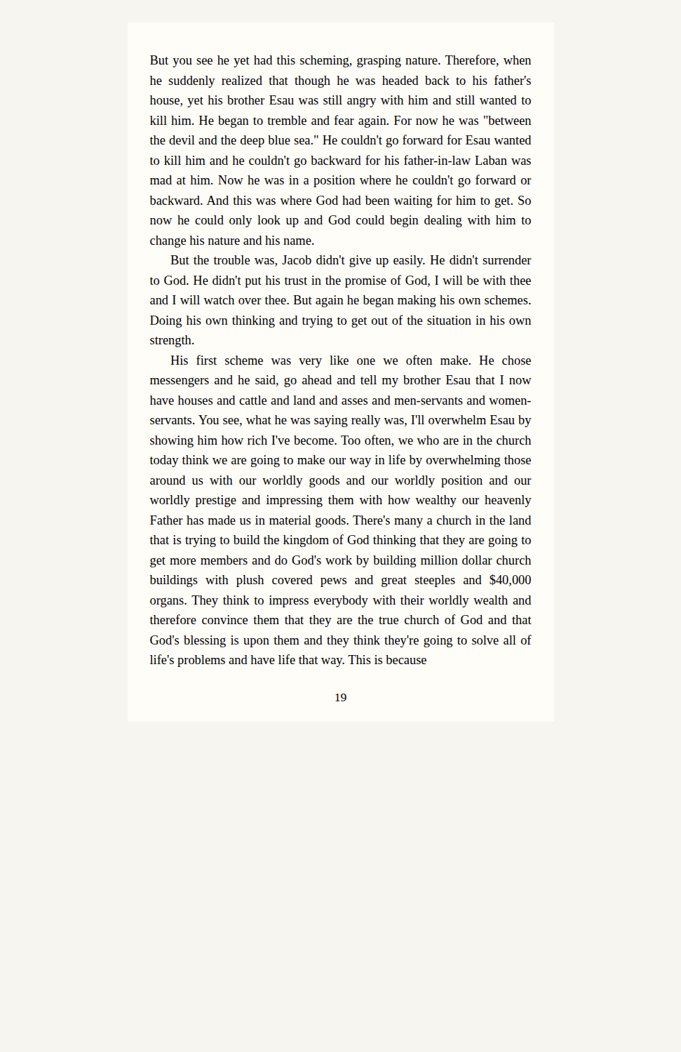But you see he yet had this scheming, grasping nature. Therefore, when he suddenly realized that though he was headed back to his father's house, yet his brother Esau was still angry with him and still wanted to kill him. He began to tremble and fear again. For now he was "between the devil and the deep blue sea." He couldn't go forward for Esau wanted to kill him and he couldn't go backward for his father-in-law Laban was mad at him. Now he was in a position where he couldn't go forward or backward. And this was where God had been waiting for him to get. So now he could only look up and God could begin dealing with him to change his nature and his name.
But the trouble was, Jacob didn't give up easily. He didn't surrender to God. He didn't put his trust in the promise of God, I will be with thee and I will watch over thee. But again he began making his own schemes. Doing his own thinking and trying to get out of the situation in his own strength.
His first scheme was very like one we often make. He chose messengers and he said, go ahead and tell my brother Esau that I now have houses and cattle and land and asses and men-servants and women-servants. You see, what he was saying really was, I'll overwhelm Esau by showing him how rich I've become. Too often, we who are in the church today think we are going to make our way in life by overwhelming those around us with our worldly goods and our worldly position and our worldly prestige and impressing them with how wealthy our heavenly Father has made us in material goods. There's many a church in the land that is trying to build the kingdom of God thinking that they are going to get more members and do God's work by building million dollar church buildings with plush covered pews and great steeples and $40,000 organs. They think to impress everybody with their worldly wealth and therefore convince them that they are the true church of God and that God's blessing is upon them and they think they're going to solve all of life's problems and have life that way. This is because
19